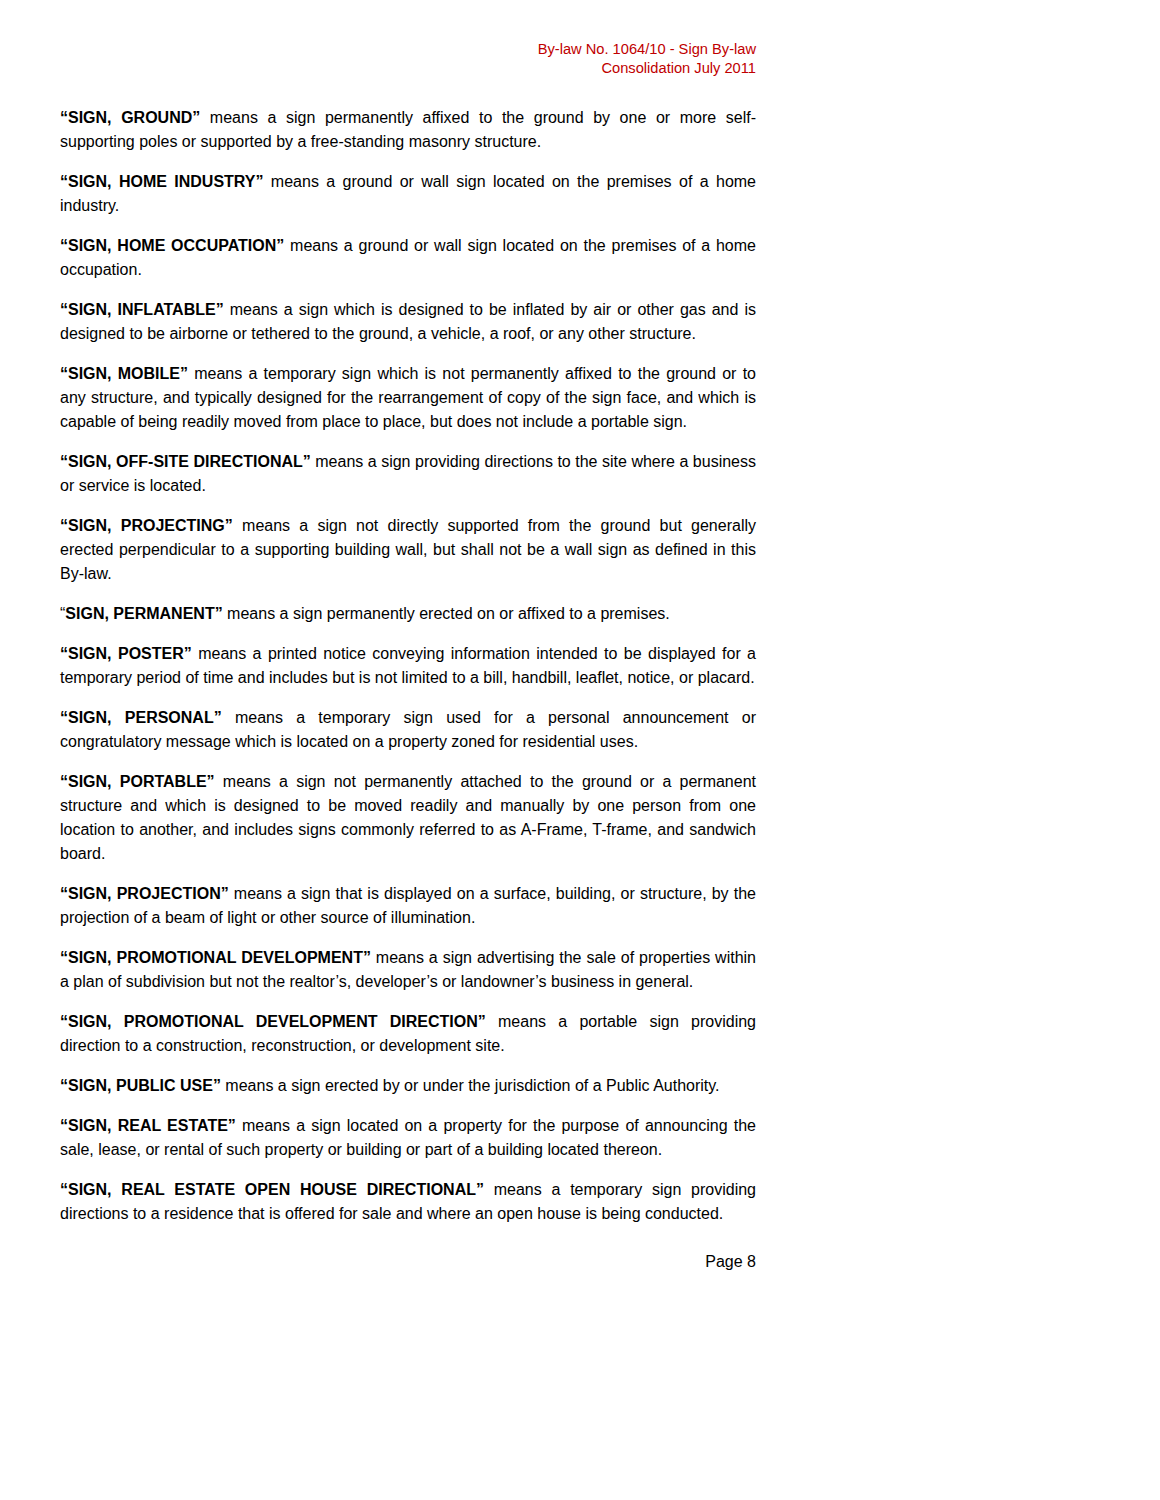By-law No. 1064/10 - Sign By-law
Consolidation July 2011
“SIGN, GROUND” means a sign permanently affixed to the ground by one or more self-supporting poles or supported by a free-standing masonry structure.
“SIGN, HOME INDUSTRY” means a ground or wall sign located on the premises of a home industry.
“SIGN, HOME OCCUPATION” means a ground or wall sign located on the premises of a home occupation.
“SIGN, INFLATABLE” means a sign which is designed to be inflated by air or other gas and is designed to be airborne or tethered to the ground, a vehicle, a roof, or any other structure.
“SIGN, MOBILE” means a temporary sign which is not permanently affixed to the ground or to any structure, and typically designed for the rearrangement of copy of the sign face, and which is capable of being readily moved from place to place, but does not include a portable sign.
“SIGN, OFF-SITE DIRECTIONAL” means a sign providing directions to the site where a business or service is located.
“SIGN, PROJECTING” means a sign not directly supported from the ground but generally erected perpendicular to a supporting building wall, but shall not be a wall sign as defined in this By-law.
“SIGN, PERMANENT” means a sign permanently erected on or affixed to a premises.
“SIGN, POSTER” means a printed notice conveying information intended to be displayed for a temporary period of time and includes but is not limited to a bill, handbill, leaflet, notice, or placard.
“SIGN, PERSONAL” means a temporary sign used for a personal announcement or congratulatory message which is located on a property zoned for residential uses.
“SIGN, PORTABLE” means a sign not permanently attached to the ground or a permanent structure and which is designed to be moved readily and manually by one person from one location to another, and includes signs commonly referred to as A-Frame, T-frame, and sandwich board.
“SIGN, PROJECTION” means a sign that is displayed on a surface, building, or structure, by the projection of a beam of light or other source of illumination.
“SIGN, PROMOTIONAL DEVELOPMENT” means a sign advertising the sale of properties within a plan of subdivision but not the realtor’s, developer’s or landowner’s business in general.
“SIGN, PROMOTIONAL DEVELOPMENT DIRECTION” means a portable sign providing direction to a construction, reconstruction, or development site.
“SIGN, PUBLIC USE” means a sign erected by or under the jurisdiction of a Public Authority.
“SIGN, REAL ESTATE” means a sign located on a property for the purpose of announcing the sale, lease, or rental of such property or building or part of a building located thereon.
“SIGN, REAL ESTATE OPEN HOUSE DIRECTIONAL” means a temporary sign providing directions to a residence that is offered for sale and where an open house is being conducted.
Page 8